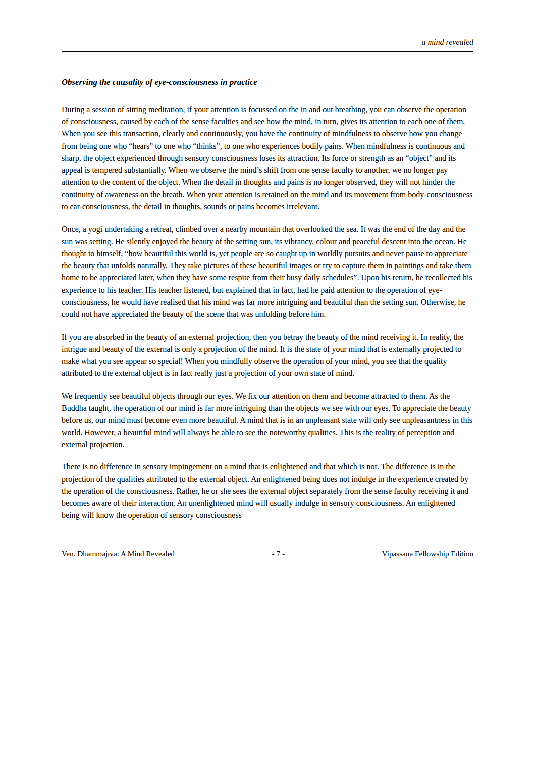a mind revealed
Observing the causality of eye-consciousness in practice
During a session of sitting meditation, if your attention is focussed on the in and out breathing, you can observe the operation of consciousness, caused by each of the sense faculties and see how the mind, in turn, gives its attention to each one of them. When you see this transaction, clearly and continuously, you have the continuity of mindfulness to observe how you change from being one who “hears” to one who “thinks”, to one who experiences bodily pains. When mindfulness is continuous and sharp, the object experienced through sensory consciousness loses its attraction. Its force or strength as an “object” and its appeal is tempered substantially. When we observe the mind’s shift from one sense faculty to another, we no longer pay attention to the content of the object. When the detail in thoughts and pains is no longer observed, they will not hinder the continuity of awareness on the breath. When your attention is retained on the mind and its movement from body-consciousness to ear-consciousness, the detail in thoughts, sounds or pains becomes irrelevant.
Once, a yogi undertaking a retreat, climbed over a nearby mountain that overlooked the sea. It was the end of the day and the sun was setting. He silently enjoyed the beauty of the setting sun, its vibrancy, colour and peaceful descent into the ocean. He thought to himself, “how beautiful this world is, yet people are so caught up in worldly pursuits and never pause to appreciate the beauty that unfolds naturally. They take pictures of these beautiful images or try to capture them in paintings and take them home to be appreciated later, when they have some respite from their busy daily schedules”. Upon his return, he recollected his experience to his teacher. His teacher listened, but explained that in fact, had he paid attention to the operation of eye-consciousness, he would have realised that his mind was far more intriguing and beautiful than the setting sun. Otherwise, he could not have appreciated the beauty of the scene that was unfolding before him.
If you are absorbed in the beauty of an external projection, then you betray the beauty of the mind receiving it. In reality, the intrigue and beauty of the external is only a projection of the mind. It is the state of your mind that is externally projected to make what you see appear so special! When you mindfully observe the operation of your mind, you see that the quality attributed to the external object is in fact really just a projection of your own state of mind.
We frequently see beautiful objects through our eyes. We fix our attention on them and become attracted to them. As the Buddha taught, the operation of our mind is far more intriguing than the objects we see with our eyes. To appreciate the beauty before us, our mind must become even more beautiful. A mind that is in an unpleasant state will only see unpleasantness in this world. However, a beautiful mind will always be able to see the noteworthy qualities. This is the reality of perception and external projection.
There is no difference in sensory impingement on a mind that is enlightened and that which is not. The difference is in the projection of the qualities attributed to the external object. An enlightened being does not indulge in the experience created by the operation of the consciousness. Rather, he or she sees the external object separately from the sense faculty receiving it and becomes aware of their interaction. An unenlightened mind will usually indulge in sensory consciousness. An enlightened being will know the operation of sensory consciousness
Ven. Dhammajīva: A Mind Revealed - 7 - Vipassanā Fellowship Edition